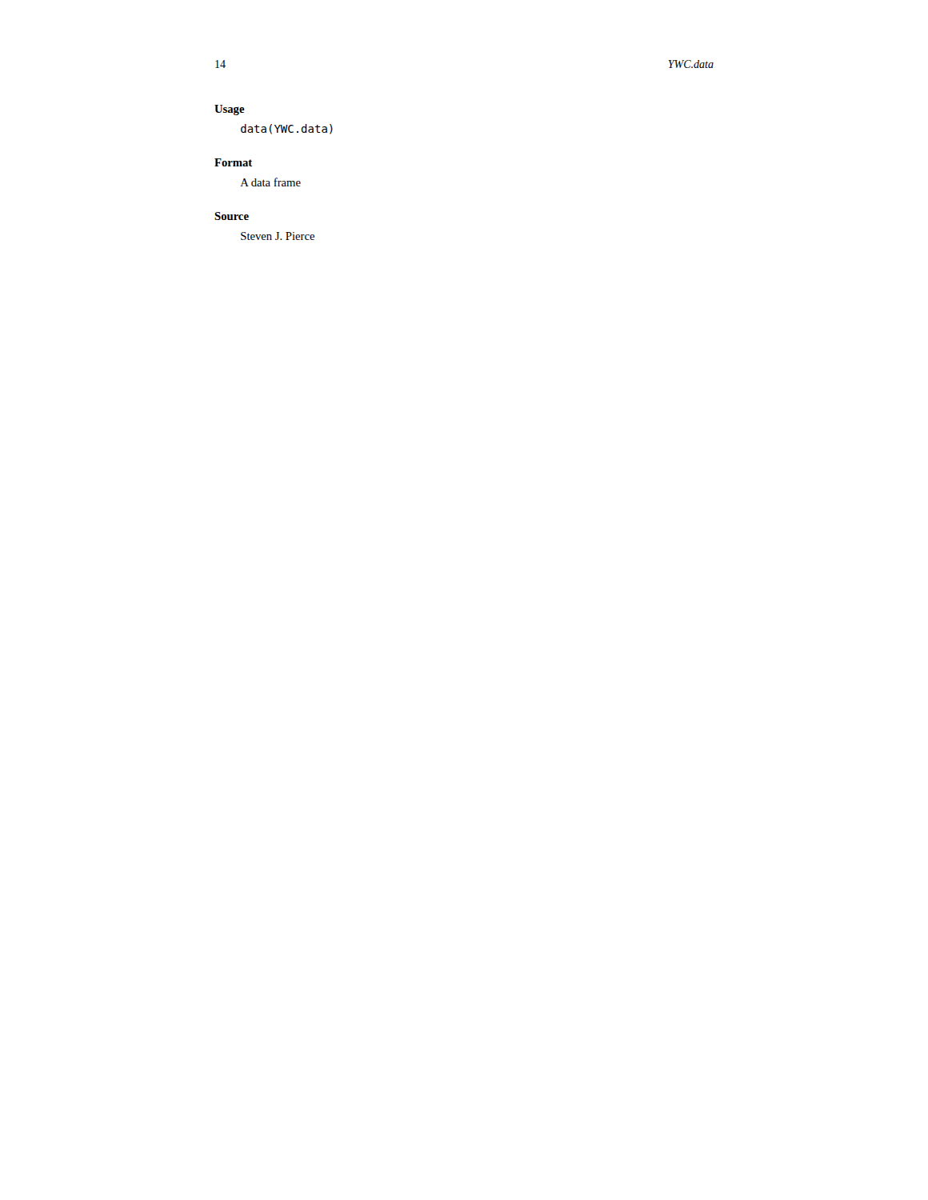14 YWC.data
Usage
data(YWC.data)
Format
A data frame
Source
Steven J. Pierce